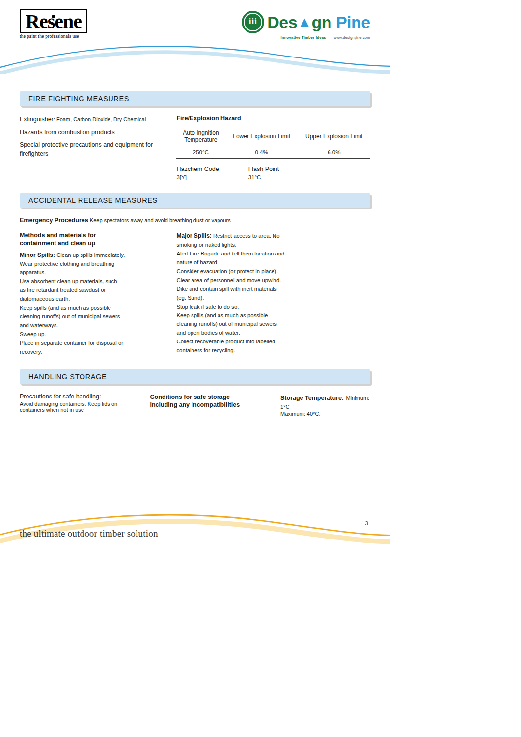Resene
the paint the professionals use
Des▲gn Pine
Innovative Timber Ideas www.designpine.com
Fire Fighting Measures
Extinguisher: Foam, Carbon Dioxide, Dry Chemical
Hazards from combustion products
Special protective precautions and equipment for firefighters
Fire/Explosion Hazard
| Auto Ingnition Temperature | Lower Explosion Limit | Upper Explosion Limit |
| --- | --- | --- |
| 250°C | 0.4% | 6.0% |
Hazchem Code
3[Y]
Flash Point
31°C
Accidental Release Measures
Emergency Procedures Keep spectators away and avoid breathing dust or vapours
Methods and materials for
containment and clean up
Minor Spills: Clean up spills immediately.
Wear protective clothing and breathing
apparatus.
Use absorbent clean up materials, such
as fire retardant treated sawdust or
diatomaceous earth.
Keep spills (and as much as possible
cleaning runoffs) out of municipal sewers
and waterways.
Sweep up.
Place in separate container for disposal or
recovery.
Major Spills: Restrict access to area. No
smoking or naked lights.
Alert Fire Brigade and tell them location and
nature of hazard.
Consider evacuation (or protect in place).
Clear area of personnel and move upwind.
Dike and contain spill with inert materials
(eg. Sand).
Stop leak if safe to do so.
Keep spills (and as much as possible
cleaning runoffs) out of municipal sewers
and open bodies of water.
Collect recoverable product into labelled
containers for recycling.
Handling Storage
Precautions for safe handling:
Avoid damaging containers. Keep lids on containers when not in use
Conditions for safe storage
including any incompatibilities
Storage Temperature: Minimum: 1°C
Maximum: 40°C.
the ultimate outdoor timber solution
3